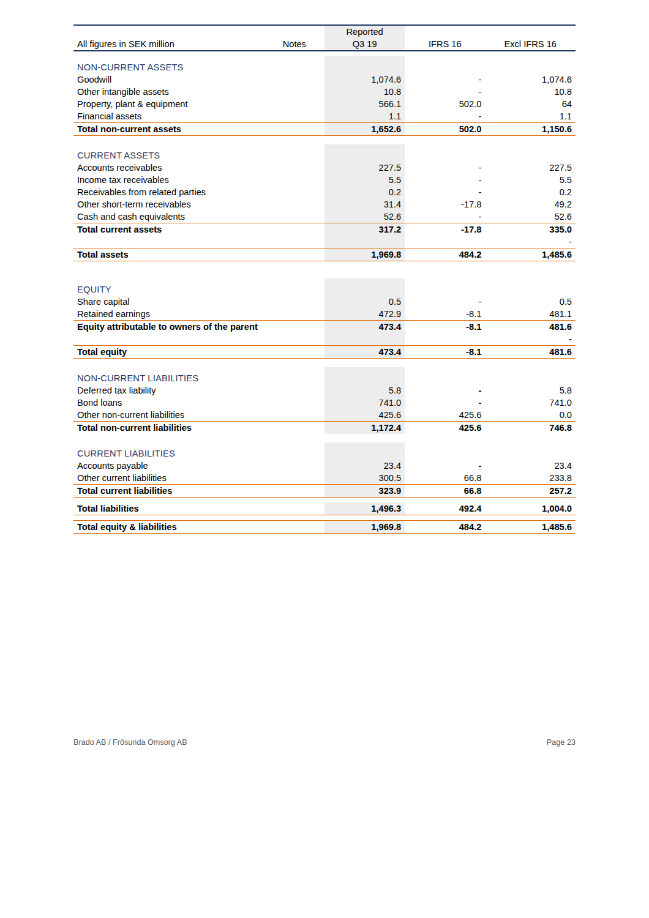| | | Reported | | |
| All figures in SEK million | Notes | Q3 19 | IFRS 16 | Excl IFRS 16 |
| NON-CURRENT ASSETS | | | | |
| Goodwill | | 1,074.6 | - | 1,074.6 |
| Other intangible assets | | 10.8 | - | 10.8 |
| Property, plant & equipment | | 566.1 | 502.0 | 64 |
| Financial assets | | 1.1 | - | 1.1 |
| Total non-current assets | | 1,652.6 | 502.0 | 1,150.6 |
| CURRENT ASSETS | | | | |
| Accounts receivables | | 227.5 | - | 227.5 |
| Income tax receivables | | 5.5 | - | 5.5 |
| Receivables from related parties | | 0.2 | - | 0.2 |
| Other short-term receivables | | 31.4 | -17.8 | 49.2 |
| Cash and cash equivalents | | 52.6 | - | 52.6 |
| Total current assets | | 317.2 | -17.8 | 335.0 |
| | | | | - |
| Total assets | | 1,969.8 | 484.2 | 1,485.6 |
| EQUITY | | | | |
| Share capital | | 0.5 | - | 0.5 |
| Retained earnings | | 472.9 | -8.1 | 481.1 |
| Equity attributable to owners of the parent | | 473.4 | -8.1 | 481.6 |
| | | | | - |
| Total equity | | 473.4 | -8.1 | 481.6 |
| NON-CURRENT LIABILITIES | | | | |
| Deferred tax liability | | 5.8 | - | 5.8 |
| Bond loans | | 741.0 | - | 741.0 |
| Other non-current liabilities | | 425.6 | 425.6 | 0.0 |
| Total non-current liabilities | | 1,172.4 | 425.6 | 746.8 |
| CURRENT LIABILITIES | | | | |
| Accounts payable | | 23.4 | - | 23.4 |
| Other current liabilities | | 300.5 | 66.8 | 233.8 |
| Total current liabilities | | 323.9 | 66.8 | 257.2 |
| Total liabilities | | 1,496.3 | 492.4 | 1,004.0 |
| Total equity & liabilities | | 1,969.8 | 484.2 | 1,485.6 |
Brado AB / Frösunda Omsorg AB Page 23